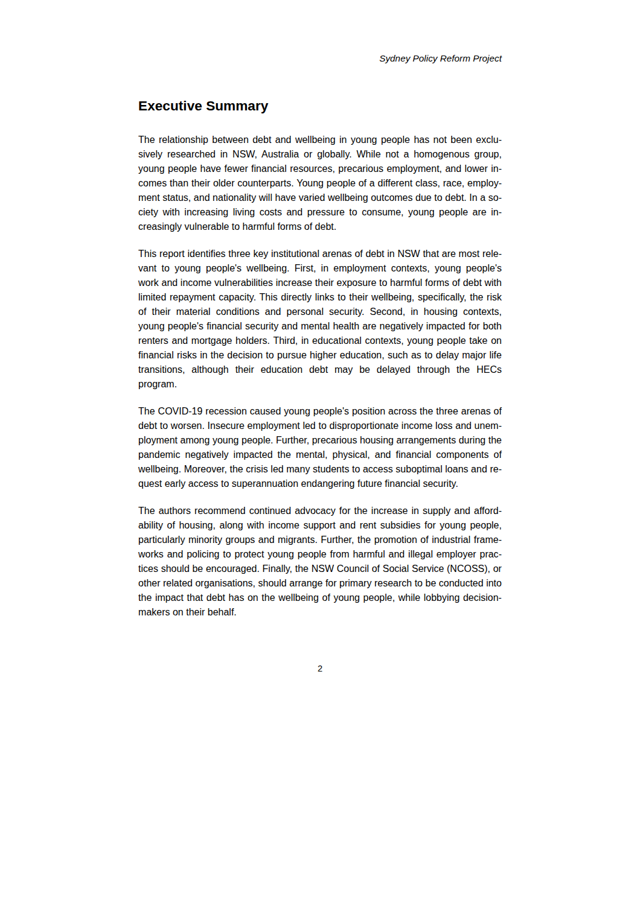Sydney Policy Reform Project
Executive Summary
The relationship between debt and wellbeing in young people has not been exclusively researched in NSW, Australia or globally. While not a homogenous group, young people have fewer financial resources, precarious employment, and lower incomes than their older counterparts. Young people of a different class, race, employment status, and nationality will have varied wellbeing outcomes due to debt. In a society with increasing living costs and pressure to consume, young people are increasingly vulnerable to harmful forms of debt.
This report identifies three key institutional arenas of debt in NSW that are most relevant to young people's wellbeing. First, in employment contexts, young people's work and income vulnerabilities increase their exposure to harmful forms of debt with limited repayment capacity. This directly links to their wellbeing, specifically, the risk of their material conditions and personal security. Second, in housing contexts, young people's financial security and mental health are negatively impacted for both renters and mortgage holders. Third, in educational contexts, young people take on financial risks in the decision to pursue higher education, such as to delay major life transitions, although their education debt may be delayed through the HECs program.
The COVID-19 recession caused young people's position across the three arenas of debt to worsen. Insecure employment led to disproportionate income loss and unemployment among young people. Further, precarious housing arrangements during the pandemic negatively impacted the mental, physical, and financial components of wellbeing. Moreover, the crisis led many students to access suboptimal loans and request early access to superannuation endangering future financial security.
The authors recommend continued advocacy for the increase in supply and affordability of housing, along with income support and rent subsidies for young people, particularly minority groups and migrants. Further, the promotion of industrial frameworks and policing to protect young people from harmful and illegal employer practices should be encouraged. Finally, the NSW Council of Social Service (NCOSS), or other related organisations, should arrange for primary research to be conducted into the impact that debt has on the wellbeing of young people, while lobbying decision-makers on their behalf.
2